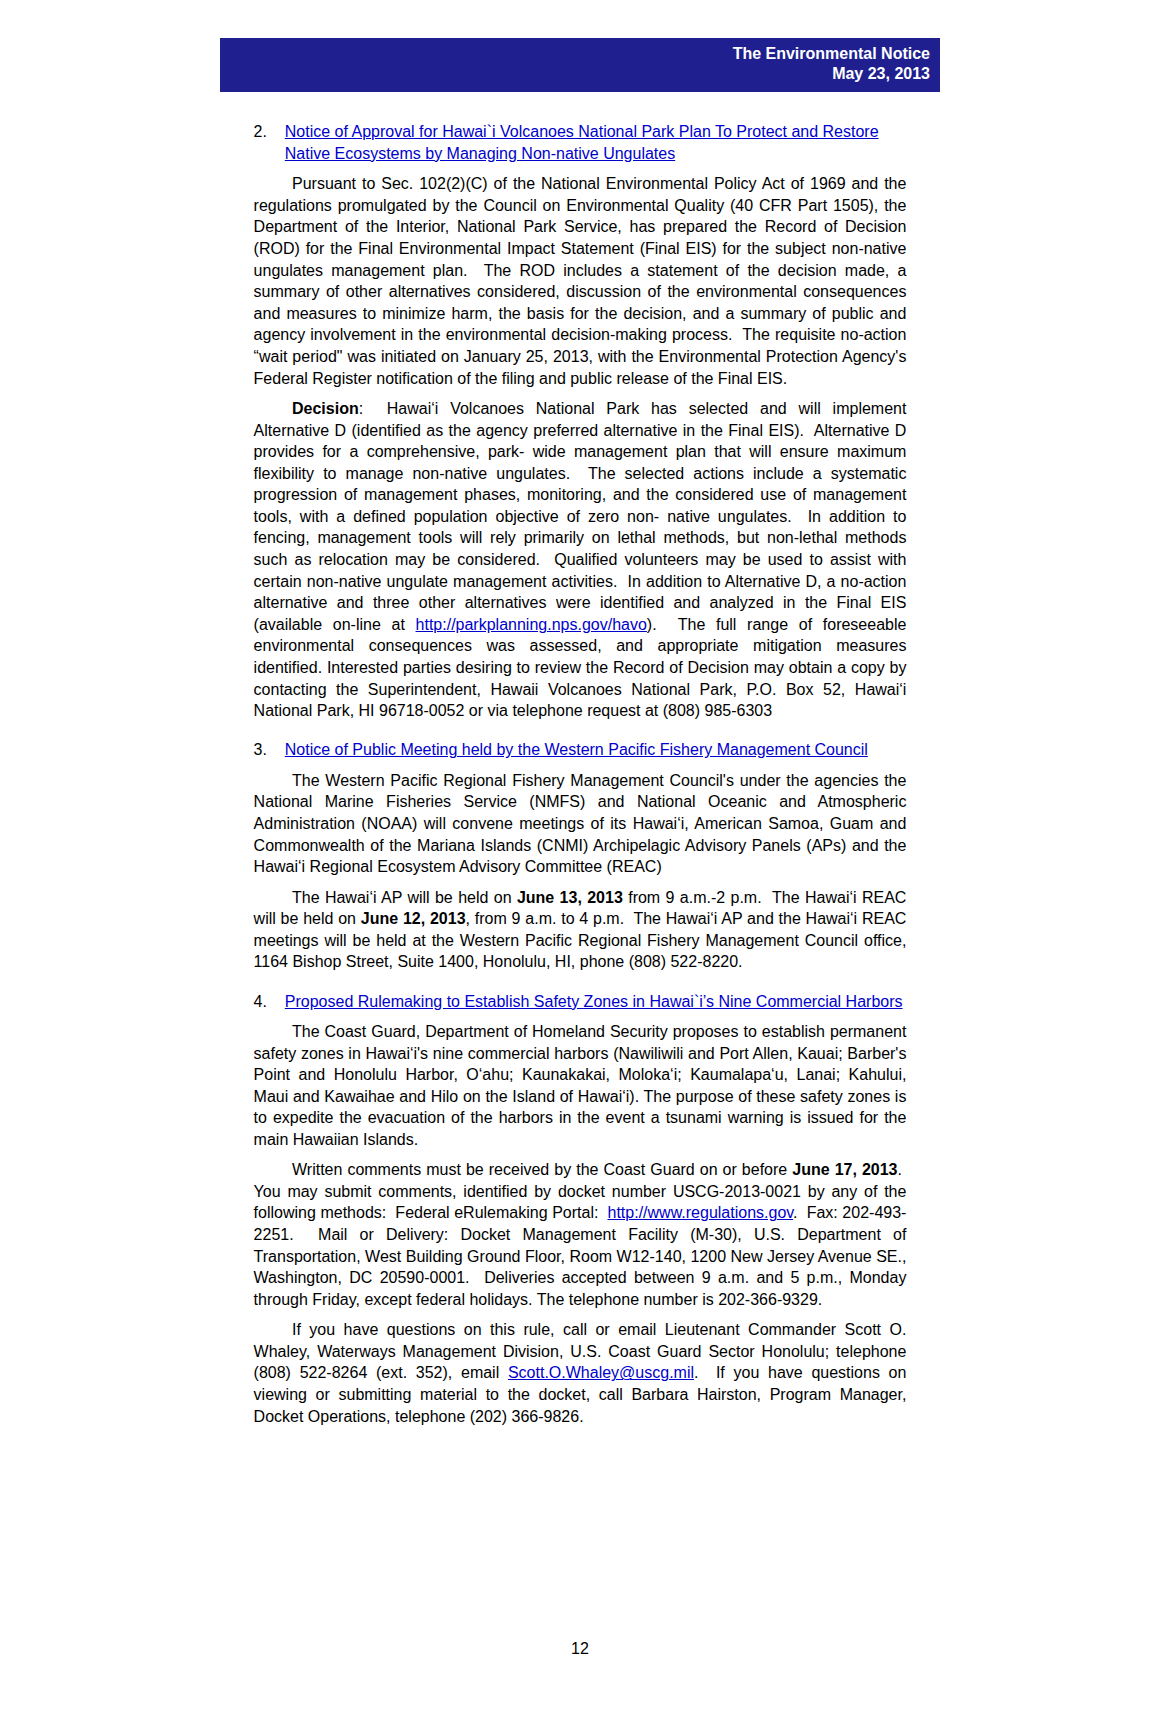The Environmental Notice May 23, 2013
2. Notice of Approval for Hawai`i Volcanoes National Park Plan To Protect and Restore Native Ecosystems by Managing Non-native Ungulates
Pursuant to Sec. 102(2)(C) of the National Environmental Policy Act of 1969 and the regulations promulgated by the Council on Environmental Quality (40 CFR Part 1505), the Department of the Interior, National Park Service, has prepared the Record of Decision (ROD) for the Final Environmental Impact Statement (Final EIS) for the subject non-native ungulates management plan. The ROD includes a statement of the decision made, a summary of other alternatives considered, discussion of the environmental consequences and measures to minimize harm, the basis for the decision, and a summary of public and agency involvement in the environmental decision-making process. The requisite no-action “wait period" was initiated on January 25, 2013, with the Environmental Protection Agency's Federal Register notification of the filing and public release of the Final EIS.
Decision: Hawai‘i Volcanoes National Park has selected and will implement Alternative D (identified as the agency preferred alternative in the Final EIS). Alternative D provides for a comprehensive, park- wide management plan that will ensure maximum flexibility to manage non-native ungulates. The selected actions include a systematic progression of management phases, monitoring, and the considered use of management tools, with a defined population objective of zero non- native ungulates. In addition to fencing, management tools will rely primarily on lethal methods, but non-lethal methods such as relocation may be considered. Qualified volunteers may be used to assist with certain non-native ungulate management activities. In addition to Alternative D, a no-action alternative and three other alternatives were identified and analyzed in the Final EIS (available on-line at http://parkplanning.nps.gov/havo). The full range of foreseeable environmental consequences was assessed, and appropriate mitigation measures identified. Interested parties desiring to review the Record of Decision may obtain a copy by contacting the Superintendent, Hawaii Volcanoes National Park, P.O. Box 52, Hawai‘i National Park, HI 96718-0052 or via telephone request at (808) 985-6303
3. Notice of Public Meeting held by the Western Pacific Fishery Management Council
The Western Pacific Regional Fishery Management Council's under the agencies the National Marine Fisheries Service (NMFS) and National Oceanic and Atmospheric Administration (NOAA) will convene meetings of its Hawai‘i, American Samoa, Guam and Commonwealth of the Mariana Islands (CNMI) Archipelagic Advisory Panels (APs) and the Hawai‘i Regional Ecosystem Advisory Committee (REAC)
The Hawai‘i AP will be held on June 13, 2013 from 9 a.m.-2 p.m. The Hawai‘i REAC will be held on June 12, 2013, from 9 a.m. to 4 p.m. The Hawai‘i AP and the Hawai‘i REAC meetings will be held at the Western Pacific Regional Fishery Management Council office, 1164 Bishop Street, Suite 1400, Honolulu, HI, phone (808) 522-8220.
4. Proposed Rulemaking to Establish Safety Zones in Hawai`i’s Nine Commercial Harbors
The Coast Guard, Department of Homeland Security proposes to establish permanent safety zones in Hawai‘i's nine commercial harbors (Nawiliwili and Port Allen, Kauai; Barber's Point and Honolulu Harbor, O‘ahu; Kaunakakai, Moloka‘i; Kaumalapa‘u, Lanai; Kahului, Maui and Kawaihae and Hilo on the Island of Hawai‘i). The purpose of these safety zones is to expedite the evacuation of the harbors in the event a tsunami warning is issued for the main Hawaiian Islands.
Written comments must be received by the Coast Guard on or before June 17, 2013. You may submit comments, identified by docket number USCG-2013-0021 by any of the following methods: Federal eRulemaking Portal: http://www.regulations.gov. Fax: 202-493-2251. Mail or Delivery: Docket Management Facility (M-30), U.S. Department of Transportation, West Building Ground Floor, Room W12-140, 1200 New Jersey Avenue SE., Washington, DC 20590-0001. Deliveries accepted between 9 a.m. and 5 p.m., Monday through Friday, except federal holidays. The telephone number is 202-366-9329.
If you have questions on this rule, call or email Lieutenant Commander Scott O. Whaley, Waterways Management Division, U.S. Coast Guard Sector Honolulu; telephone (808) 522-8264 (ext. 352), email Scott.O.Whaley@uscg.mil. If you have questions on viewing or submitting material to the docket, call Barbara Hairston, Program Manager, Docket Operations, telephone (202) 366-9826.
12